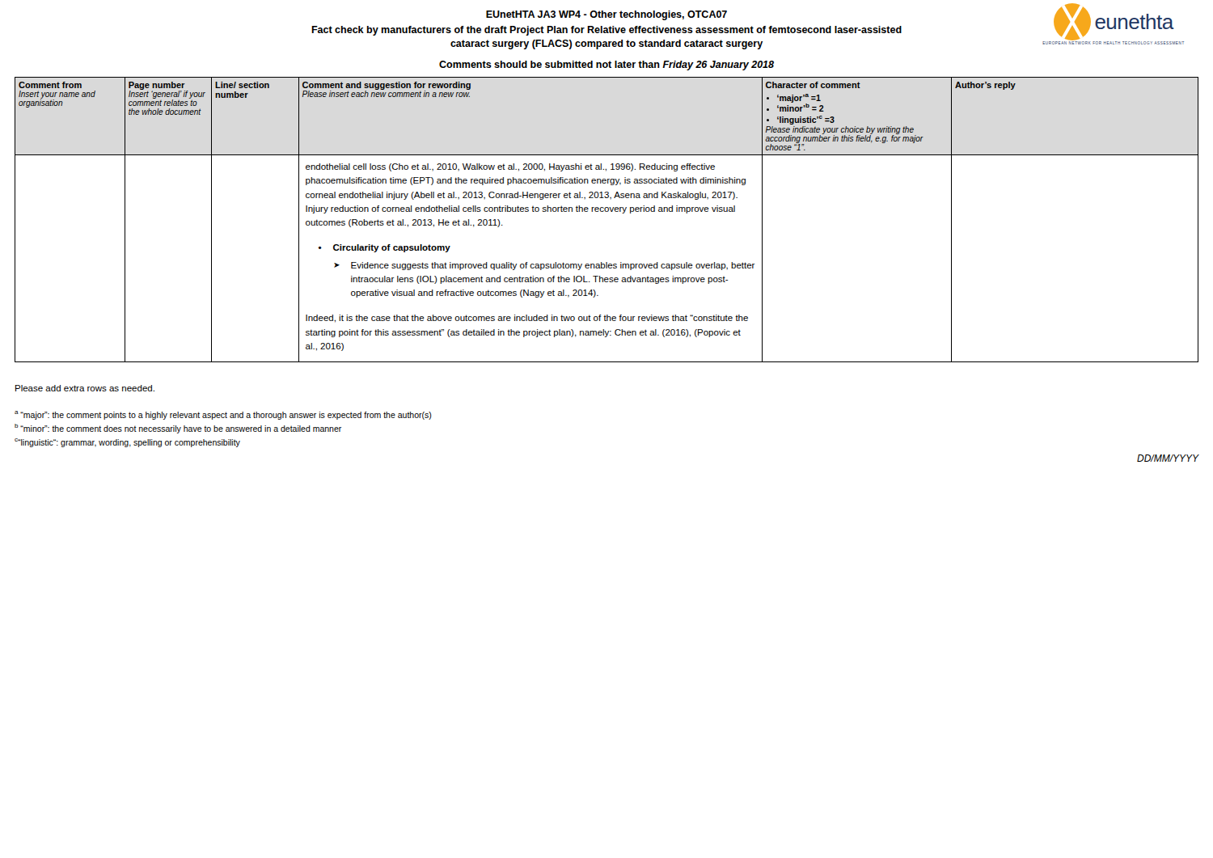eunethta
EUROPEAN NETWORK FOR HEALTH TECHNOLOGY ASSESSMENT
EUnetHTA JA3 WP4 - Other technologies, OTCA07
Fact check by manufacturers of the draft Project Plan for Relative effectiveness assessment of femtosecond laser-assisted
cataract surgery (FLACS) compared to standard cataract surgery
Comments should be submitted not later than Friday 26 January 2018
| Comment from Insert your name and organisation | Page number Insert ‘general’ if your comment relates to the whole document | Line/ section number | Comment and suggestion for rewording Please insert each new comment in a new row. | Character of comment ‘major’ a =1 ‘minor’ b = 2 ‘linguistic’ c =3 Please indicate your choice by writing the according number in this field, e.g. for major choose “1”. | Author’s reply |
| --- | --- | --- | --- | --- | --- |
| | | | endothelial cell loss (Cho et al., 2010, Walkow et al., 2000, Hayashi et al., 1996). Reducing effective phacoemulsification time (EPT) and the required phacoemulsification energy, is associated with diminishing corneal endothelial injury (Abell et al., 2013, Conrad-Hengerer et al., 2013, Asena and Kaskaloglu, 2017). Injury reduction of corneal endothelial cells contributes to shorten the recovery period and improve visual outcomes (Roberts et al., 2013, He et al., 2011). Circularity of capsulotomy Evidence suggests that improved quality of capsulotomy enables improved capsule overlap, better intraocular lens (IOL) placement and centration of the IOL. These advantages improve post-operative visual and refractive outcomes (Nagy et al., 2014). Indeed, it is the case that the above outcomes are included in two out of the four reviews that “constitute the starting point for this assessment” (as detailed in the project plan), namely: Chen et al. (2016), (Popovic et al., 2016) | | |
Please add extra rows as needed.
a “major”: the comment points to a highly relevant aspect and a thorough answer is expected from the author(s)
b “minor”: the comment does not necessarily have to be answered in a detailed manner
c“linguistic“: grammar, wording, spelling or comprehensibility
DD/MM/YYYY